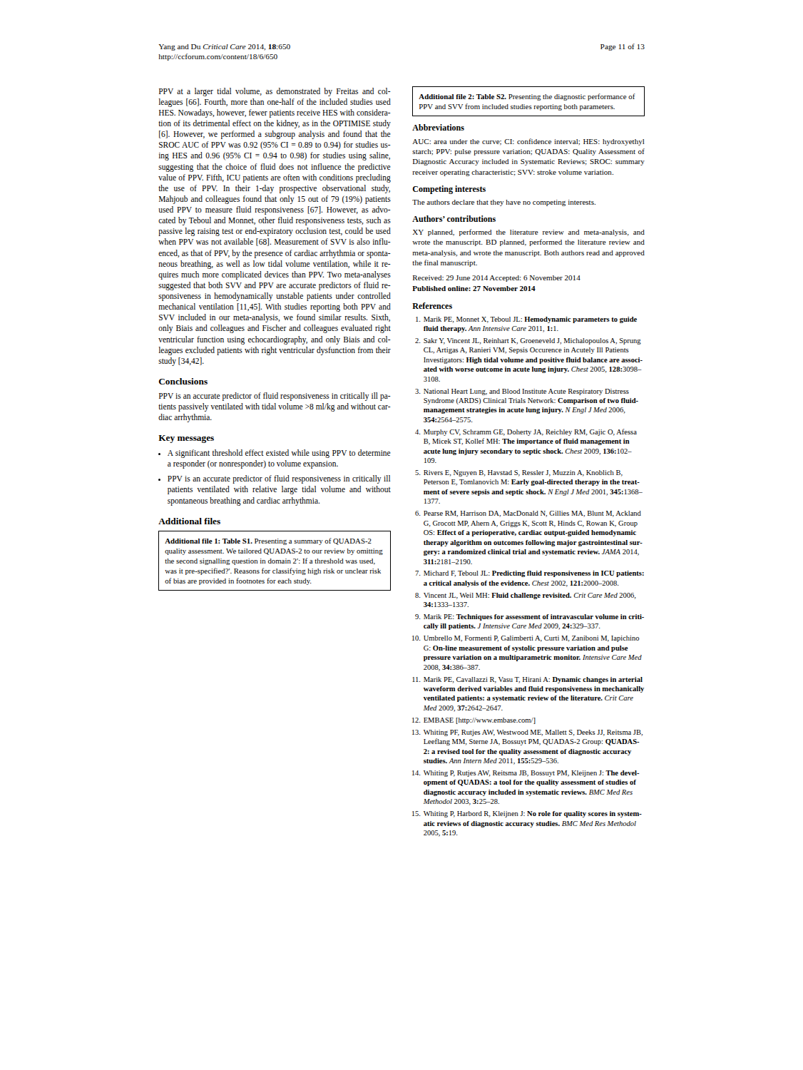Yang and Du Critical Care 2014, 18:650
http://ccforum.com/content/18/6/650
Page 11 of 13
PPV at a larger tidal volume, as demonstrated by Freitas and colleagues [66]. Fourth, more than one-half of the included studies used HES. Nowadays, however, fewer patients receive HES with consideration of its detrimental effect on the kidney, as in the OPTIMISE study [6]. However, we performed a subgroup analysis and found that the SROC AUC of PPV was 0.92 (95% CI = 0.89 to 0.94) for studies using HES and 0.96 (95% CI = 0.94 to 0.98) for studies using saline, suggesting that the choice of fluid does not influence the predictive value of PPV. Fifth, ICU patients are often with conditions precluding the use of PPV. In their 1-day prospective observational study, Mahjoub and colleagues found that only 15 out of 79 (19%) patients used PPV to measure fluid responsiveness [67]. However, as advocated by Teboul and Monnet, other fluid responsiveness tests, such as passive leg raising test or end-expiratory occlusion test, could be used when PPV was not available [68]. Measurement of SVV is also influenced, as that of PPV, by the presence of cardiac arrhythmia or spontaneous breathing, as well as low tidal volume ventilation, while it requires much more complicated devices than PPV. Two meta-analyses suggested that both SVV and PPV are accurate predictors of fluid responsiveness in hemodynamically unstable patients under controlled mechanical ventilation [11,45]. With studies reporting both PPV and SVV included in our meta-analysis, we found similar results. Sixth, only Biais and colleagues and Fischer and colleagues evaluated right ventricular function using echocardiography, and only Biais and colleagues excluded patients with right ventricular dysfunction from their study [34,42].
Conclusions
PPV is an accurate predictor of fluid responsiveness in critically ill patients passively ventilated with tidal volume >8 ml/kg and without cardiac arrhythmia.
Key messages
A significant threshold effect existed while using PPV to determine a responder (or nonresponder) to volume expansion.
PPV is an accurate predictor of fluid responsiveness in critically ill patients ventilated with relative large tidal volume and without spontaneous breathing and cardiac arrhythmia.
Additional files
Additional file 1: Table S1. Presenting a summary of QUADAS-2 quality assessment. We tailored QUADAS-2 to our review by omitting the second signalling question in domain 2′: If a threshold was used, was it pre-specified?'. Reasons for classifying high risk or unclear risk of bias are provided in footnotes for each study.
Additional file 2: Table S2. Presenting the diagnostic performance of PPV and SVV from included studies reporting both parameters.
Abbreviations
AUC: area under the curve; CI: confidence interval; HES: hydroxyethyl starch; PPV: pulse pressure variation; QUADAS: Quality Assessment of Diagnostic Accuracy included in Systematic Reviews; SROC: summary receiver operating characteristic; SVV: stroke volume variation.
Competing interests
The authors declare that they have no competing interests.
Authors’ contributions
XY planned, performed the literature review and meta-analysis, and wrote the manuscript. BD planned, performed the literature review and meta-analysis, and wrote the manuscript. Both authors read and approved the final manuscript.
Received: 29 June 2014 Accepted: 6 November 2014
Published online: 27 November 2014
References
Marik PE, Monnet X, Teboul JL: Hemodynamic parameters to guide fluid therapy. Ann Intensive Care 2011, 1: 1.
Sakr Y, Vincent JL, Reinhart K, Groeneveld J, Michalopoulos A, Sprung CL, Artigas A, Ranieri VM, Sepsis Occurence in Acutely Ill Patients Investigators: High tidal volume and positive fluid balance are associated with worse outcome in acute lung injury. Chest 2005, 128: 3098–3108.
National Heart Lung, and Blood Institute Acute Respiratory Distress Syndrome (ARDS) Clinical Trials Network: Comparison of two fluid-management strategies in acute lung injury. N Engl J Med 2006, 354: 2564–2575.
Murphy CV, Schramm GE, Doherty JA, Reichley RM, Gajic O, Afessa B, Micek ST, Kollef MH: The importance of fluid management in acute lung injury secondary to septic shock. Chest 2009, 136: 102–109.
Rivers E, Nguyen B, Havstad S, Ressler J, Muzzin A, Knoblich B, Peterson E, Tomlanovich M: Early goal-directed therapy in the treatment of severe sepsis and septic shock. N Engl J Med 2001, 345: 1368–1377.
Pearse RM, Harrison DA, MacDonald N, Gillies MA, Blunt M, Ackland G, Grocott MP, Ahern A, Griggs K, Scott R, Hinds C, Rowan K, Group OS: Effect of a perioperative, cardiac output-guided hemodynamic therapy algorithm on outcomes following major gastrointestinal surgery: a randomized clinical trial and systematic review. JAMA 2014, 311: 2181–2190.
Michard F, Teboul JL: Predicting fluid responsiveness in ICU patients: a critical analysis of the evidence. Chest 2002, 121: 2000–2008.
Vincent JL, Weil MH: Fluid challenge revisited. Crit Care Med 2006, 34: 1333–1337.
Marik PE: Techniques for assessment of intravascular volume in critically ill patients. J Intensive Care Med 2009, 24: 329–337.
Umbrello M, Formenti P, Galimberti A, Curti M, Zaniboni M, Iapichino G: On-line measurement of systolic pressure variation and pulse pressure variation on a multiparametric monitor. Intensive Care Med 2008, 34: 386–387.
Marik PE, Cavallazzi R, Vasu T, Hirani A: Dynamic changes in arterial waveform derived variables and fluid responsiveness in mechanically ventilated patients: a systematic review of the literature. Crit Care Med 2009, 37: 2642–2647.
EMBASE [http://www.embase.com/]
Whiting PF, Rutjes AW, Westwood ME, Mallett S, Deeks JJ, Reitsma JB, Leeflang MM, Sterne JA, Bossuyt PM, QUADAS-2 Group: QUADAS-2: a revised tool for the quality assessment of diagnostic accuracy studies. Ann Intern Med 2011, 155: 529–536.
Whiting P, Rutjes AW, Reitsma JB, Bossuyt PM, Kleijnen J: The development of QUADAS: a tool for the quality assessment of studies of diagnostic accuracy included in systematic reviews. BMC Med Res Methodol 2003, 3: 25–28.
Whiting P, Harbord R, Kleijnen J: No role for quality scores in systematic reviews of diagnostic accuracy studies. BMC Med Res Methodol 2005, 5: 19.